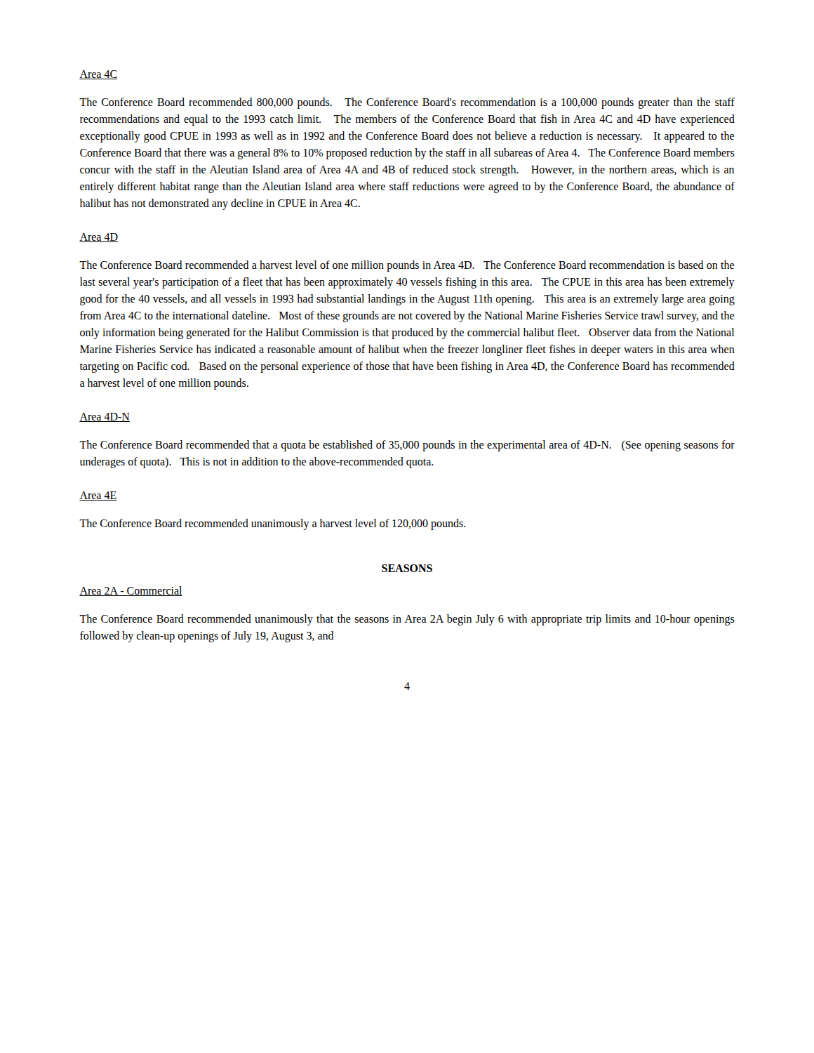Area 4C
The Conference Board recommended 800,000 pounds. The Conference Board's recommendation is a 100,000 pounds greater than the staff recommendations and equal to the 1993 catch limit. The members of the Conference Board that fish in Area 4C and 4D have experienced exceptionally good CPUE in 1993 as well as in 1992 and the Conference Board does not believe a reduction is necessary. It appeared to the Conference Board that there was a general 8% to 10% proposed reduction by the staff in all subareas of Area 4. The Conference Board members concur with the staff in the Aleutian Island area of Area 4A and 4B of reduced stock strength. However, in the northern areas, which is an entirely different habitat range than the Aleutian Island area where staff reductions were agreed to by the Conference Board, the abundance of halibut has not demonstrated any decline in CPUE in Area 4C.
Area 4D
The Conference Board recommended a harvest level of one million pounds in Area 4D. The Conference Board recommendation is based on the last several year's participation of a fleet that has been approximately 40 vessels fishing in this area. The CPUE in this area has been extremely good for the 40 vessels, and all vessels in 1993 had substantial landings in the August 11th opening. This area is an extremely large area going from Area 4C to the international dateline. Most of these grounds are not covered by the National Marine Fisheries Service trawl survey, and the only information being generated for the Halibut Commission is that produced by the commercial halibut fleet. Observer data from the National Marine Fisheries Service has indicated a reasonable amount of halibut when the freezer longliner fleet fishes in deeper waters in this area when targeting on Pacific cod. Based on the personal experience of those that have been fishing in Area 4D, the Conference Board has recommended a harvest level of one million pounds.
Area 4D-N
The Conference Board recommended that a quota be established of 35,000 pounds in the experimental area of 4D-N. (See opening seasons for underages of quota). This is not in addition to the above-recommended quota.
Area 4E
The Conference Board recommended unanimously a harvest level of 120,000 pounds.
SEASONS
Area 2A - Commercial
The Conference Board recommended unanimously that the seasons in Area 2A begin July 6 with appropriate trip limits and 10-hour openings followed by clean-up openings of July 19, August 3, and
4